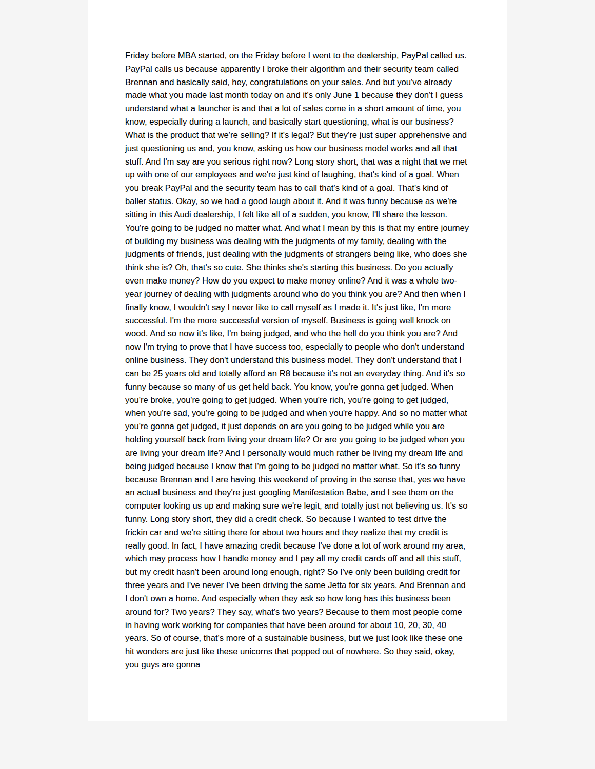Friday before MBA started, on the Friday before I went to the dealership, PayPal called us. PayPal calls us because apparently I broke their algorithm and their security team called Brennan and basically said, hey, congratulations on your sales. And but you've already made what you made last month today on and it's only June 1 because they don't I guess understand what a launcher is and that a lot of sales come in a short amount of time, you know, especially during a launch, and basically start questioning, what is our business? What is the product that we're selling? If it's legal? But they're just super apprehensive and just questioning us and, you know, asking us how our business model works and all that stuff. And I'm say are you serious right now? Long story short, that was a night that we met up with one of our employees and we're just kind of laughing, that's kind of a goal. When you break PayPal and the security team has to call that's kind of a goal. That's kind of baller status. Okay, so we had a good laugh about it. And it was funny because as we're sitting in this Audi dealership, I felt like all of a sudden, you know, I'll share the lesson. You're going to be judged no matter what. And what I mean by this is that my entire journey of building my business was dealing with the judgments of my family, dealing with the judgments of friends, just dealing with the judgments of strangers being like, who does she think she is? Oh, that's so cute. She thinks she's starting this business. Do you actually even make money? How do you expect to make money online? And it was a whole two-year journey of dealing with judgments around who do you think you are? And then when I finally know, I wouldn't say I never like to call myself as I made it. It's just like, I'm more successful. I'm the more successful version of myself. Business is going well knock on wood. And so now it's like, I'm being judged, and who the hell do you think you are? And now I'm trying to prove that I have success too, especially to people who don't understand online business. They don't understand this business model. They don't understand that I can be 25 years old and totally afford an R8 because it's not an everyday thing. And it's so funny because so many of us get held back. You know, you're gonna get judged. When you're broke, you're going to get judged. When you're rich, you're going to get judged, when you're sad, you're going to be judged and when you're happy. And so no matter what you're gonna get judged, it just depends on are you going to be judged while you are holding yourself back from living your dream life? Or are you going to be judged when you are living your dream life? And I personally would much rather be living my dream life and being judged because I know that I'm going to be judged no matter what. So it's so funny because Brennan and I are having this weekend of proving in the sense that, yes we have an actual business and they're just googling Manifestation Babe, and I see them on the computer looking us up and making sure we're legit, and totally just not believing us. It's so funny. Long story short, they did a credit check. So because I wanted to test drive the frickin car and we're sitting there for about two hours and they realize that my credit is really good. In fact, I have amazing credit because I've done a lot of work around my area, which may process how I handle money and I pay all my credit cards off and all this stuff, but my credit hasn't been around long enough, right? So I've only been building credit for three years and I've never I've been driving the same Jetta for six years. And Brennan and I don't own a home. And especially when they ask so how long has this business been around for? Two years? They say, what's two years? Because to them most people come in having work working for companies that have been around for about 10, 20, 30, 40 years. So of course, that's more of a sustainable business, but we just look like these one hit wonders are just like these unicorns that popped out of nowhere. So they said, okay, you guys are gonna